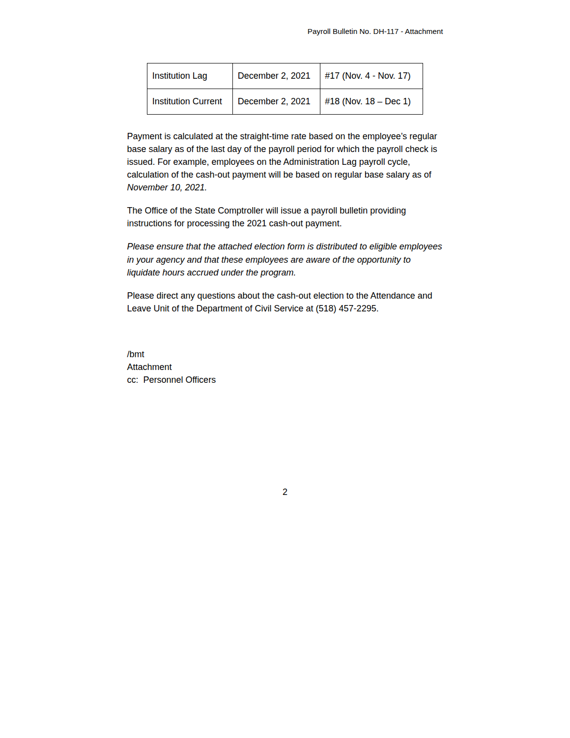Payroll Bulletin No. DH-117 - Attachment
| Institution Lag | December 2, 2021 | #17 (Nov. 4 - Nov. 17) |
| Institution Current | December 2, 2021 | #18 (Nov. 18 – Dec 1) |
Payment is calculated at the straight-time rate based on the employee’s regular base salary as of the last day of the payroll period for which the payroll check is issued. For example, employees on the Administration Lag payroll cycle, calculation of the cash-out payment will be based on regular base salary as of November 10, 2021.
The Office of the State Comptroller will issue a payroll bulletin providing instructions for processing the 2021 cash-out payment.
Please ensure that the attached election form is distributed to eligible employees in your agency and that these employees are aware of the opportunity to liquidate hours accrued under the program.
Please direct any questions about the cash-out election to the Attendance and Leave Unit of the Department of Civil Service at (518) 457-2295.
/bmt
Attachment
cc: Personnel Officers
2